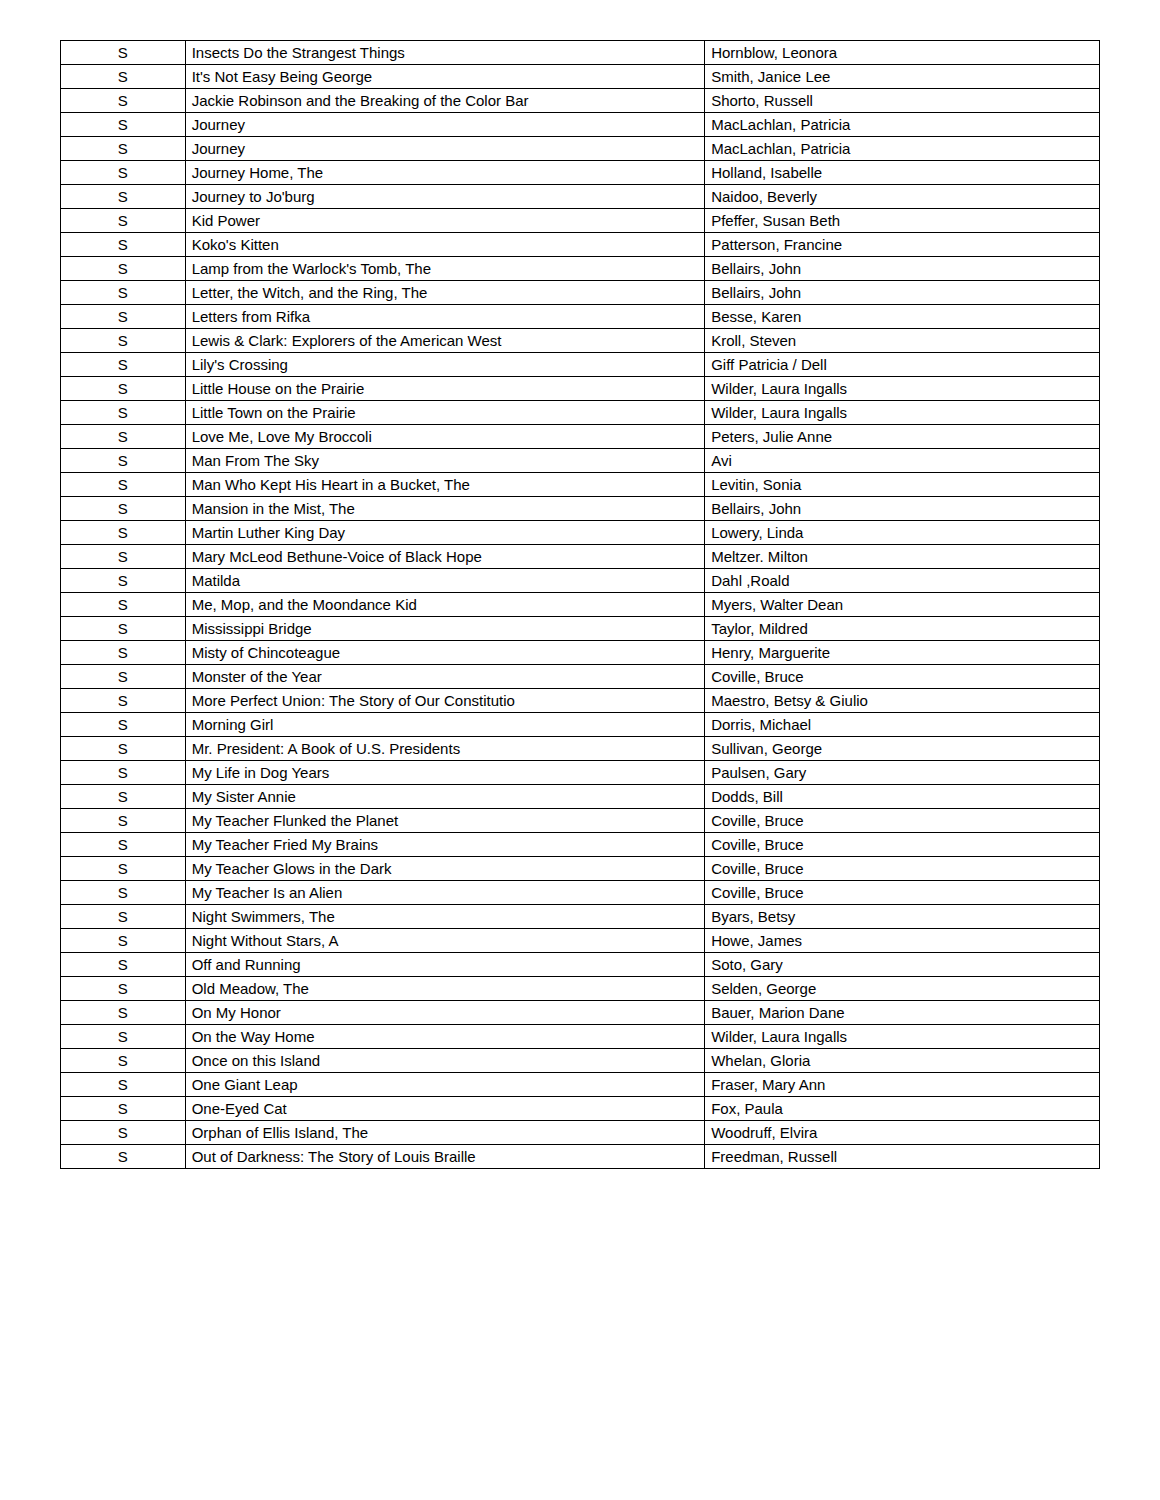| S | Insects Do the Strangest Things | Hornblow, Leonora |
| S | It's Not Easy Being George | Smith, Janice Lee |
| S | Jackie Robinson and the Breaking of the Color Bar | Shorto, Russell |
| S | Journey | MacLachlan, Patricia |
| S | Journey | MacLachlan, Patricia |
| S | Journey Home, The | Holland, Isabelle |
| S | Journey to Jo'burg | Naidoo, Beverly |
| S | Kid Power | Pfeffer, Susan Beth |
| S | Koko's Kitten | Patterson, Francine |
| S | Lamp from the Warlock's Tomb, The | Bellairs, John |
| S | Letter, the Witch, and the Ring, The | Bellairs, John |
| S | Letters from Rifka | Besse, Karen |
| S | Lewis & Clark: Explorers of the American West | Kroll, Steven |
| S | Lily's Crossing | Giff Patricia / Dell |
| S | Little House on the Prairie | Wilder, Laura Ingalls |
| S | Little Town on the Prairie | Wilder, Laura Ingalls |
| S | Love Me, Love My Broccoli | Peters, Julie Anne |
| S | Man From The Sky | Avi |
| S | Man Who Kept His Heart in a Bucket, The | Levitin, Sonia |
| S | Mansion in the Mist, The | Bellairs, John |
| S | Martin Luther King Day | Lowery, Linda |
| S | Mary McLeod Bethune-Voice of Black Hope | Meltzer. Milton |
| S | Matilda | Dahl ,Roald |
| S | Me, Mop, and the Moondance Kid | Myers, Walter Dean |
| S | Mississippi Bridge | Taylor, Mildred |
| S | Misty of Chincoteague | Henry, Marguerite |
| S | Monster of the Year | Coville, Bruce |
| S | More Perfect Union: The Story of Our Constitutio | Maestro, Betsy & Giulio |
| S | Morning Girl | Dorris, Michael |
| S | Mr. President: A Book of U.S. Presidents | Sullivan, George |
| S | My Life in Dog Years | Paulsen, Gary |
| S | My Sister Annie | Dodds, Bill |
| S | My Teacher Flunked the Planet | Coville, Bruce |
| S | My Teacher Fried My Brains | Coville, Bruce |
| S | My Teacher Glows in the Dark | Coville, Bruce |
| S | My Teacher Is an Alien | Coville, Bruce |
| S | Night Swimmers, The | Byars, Betsy |
| S | Night Without Stars, A | Howe, James |
| S | Off and Running | Soto, Gary |
| S | Old Meadow, The | Selden, George |
| S | On My Honor | Bauer, Marion Dane |
| S | On the Way Home | Wilder, Laura Ingalls |
| S | Once on this Island | Whelan, Gloria |
| S | One Giant Leap | Fraser, Mary Ann |
| S | One-Eyed Cat | Fox, Paula |
| S | Orphan of Ellis Island, The | Woodruff, Elvira |
| S | Out of Darkness: The Story of Louis Braille | Freedman, Russell |